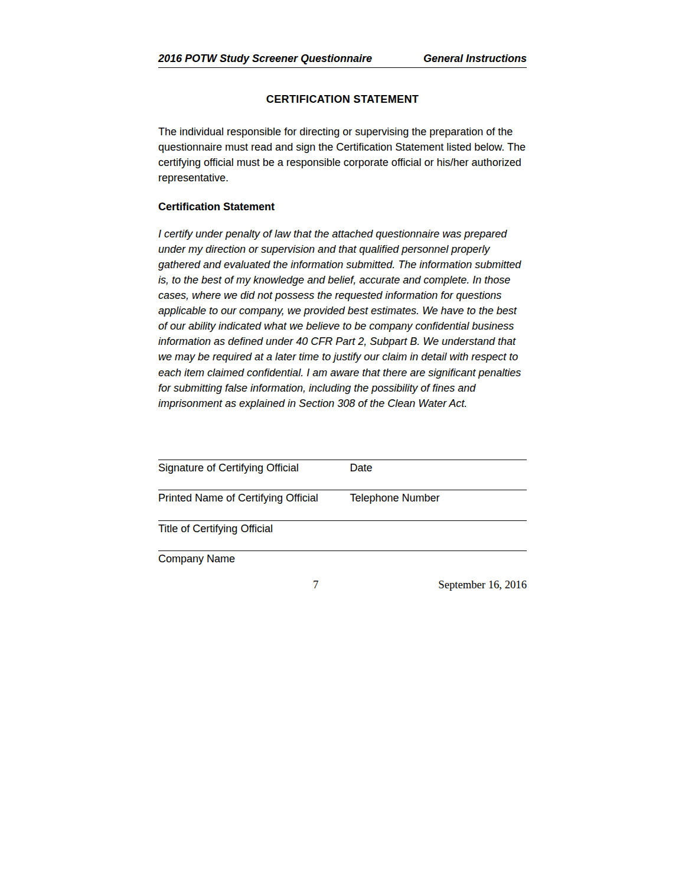2016 POTW Study Screener Questionnaire General Instructions
CERTIFICATION STATEMENT
The individual responsible for directing or supervising the preparation of the questionnaire must read and sign the Certification Statement listed below. The certifying official must be a responsible corporate official or his/her authorized representative.
Certification Statement
I certify under penalty of law that the attached questionnaire was prepared under my direction or supervision and that qualified personnel properly gathered and evaluated the information submitted. The information submitted is, to the best of my knowledge and belief, accurate and complete. In those cases, where we did not possess the requested information for questions applicable to our company, we provided best estimates. We have to the best of our ability indicated what we believe to be company confidential business information as defined under 40 CFR Part 2, Subpart B. We understand that we may be required at a later time to justify our claim in detail with respect to each item claimed confidential. I am aware that there are significant penalties for submitting false information, including the possibility of fines and imprisonment as explained in Section 308 of the Clean Water Act.
| Signature of Certifying Official | Date |
| Printed Name of Certifying Official | Telephone Number |
| Title of Certifying Official |
| Company Name |
7 September 16, 2016